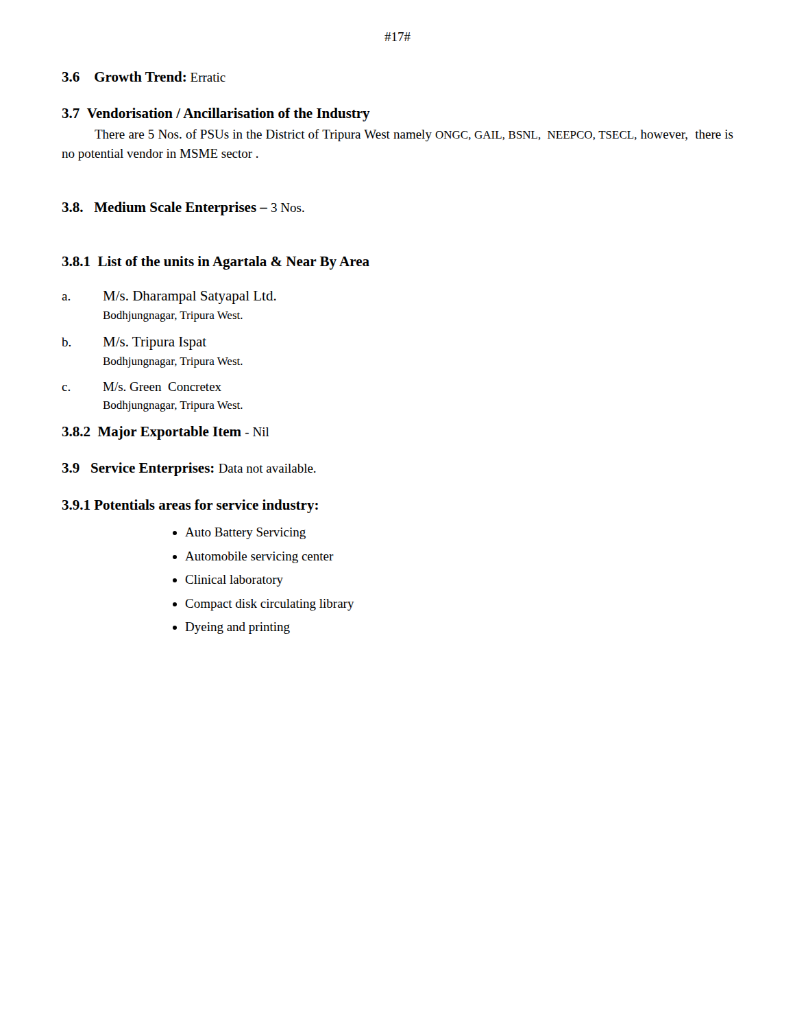#17#
3.6 Growth Trend: Erratic
3.7 Vendorisation / Ancillarisation of the Industry
There are 5 Nos. of PSUs in the District of Tripura West namely ONGC, GAIL, BSNL, NEEPCO, TSECL, however, there is no potential vendor in MSME sector .
3.8. Medium Scale Enterprises – 3 Nos.
3.8.1 List of the units in Agartala & Near By Area
a. M/s. Dharampal Satyapal Ltd.
Bodhjungnagar, Tripura West.
b. M/s. Tripura Ispat
Bodhjungnagar, Tripura West.
c. M/s. Green Concretex
Bodhjungnagar, Tripura West.
3.8.2 Major Exportable Item - Nil
3.9 Service Enterprises: Data not available.
3.9.1 Potentials areas for service industry:
Auto Battery Servicing
Automobile servicing center
Clinical laboratory
Compact disk circulating library
Dyeing and printing